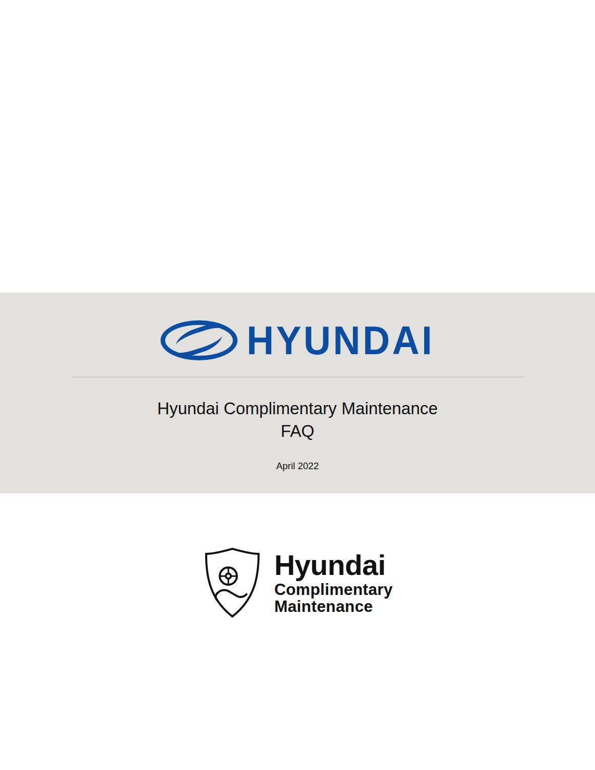HYUNDAI
Hyundai Complimentary Maintenance
FAQ
April 2022
Hyundai
Complimentary
Maintenance